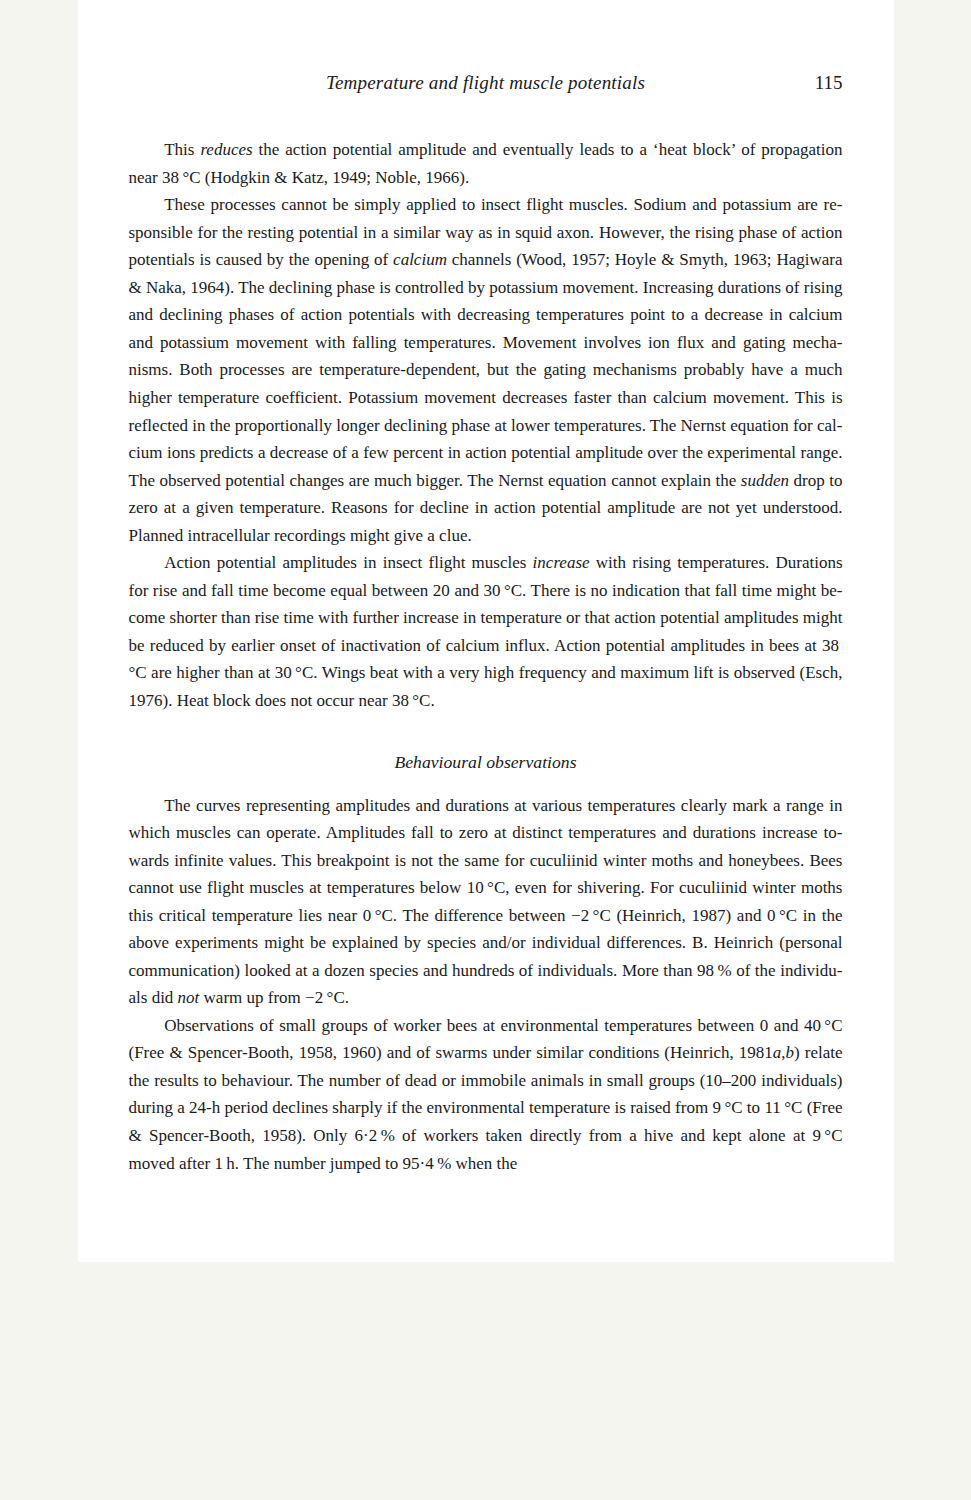Temperature and flight muscle potentials 115
This reduces the action potential amplitude and eventually leads to a ‘heat block’ of propagation near 38 °C (Hodgkin & Katz, 1949; Noble, 1966).
These processes cannot be simply applied to insect flight muscles. Sodium and potassium are responsible for the resting potential in a similar way as in squid axon. However, the rising phase of action potentials is caused by the opening of calcium channels (Wood, 1957; Hoyle & Smyth, 1963; Hagiwara & Naka, 1964). The declining phase is controlled by potassium movement. Increasing durations of rising and declining phases of action potentials with decreasing temperatures point to a decrease in calcium and potassium movement with falling temperatures. Movement involves ion flux and gating mechanisms. Both processes are temperature-dependent, but the gating mechanisms probably have a much higher temperature coefficient. Potassium movement decreases faster than calcium movement. This is reflected in the proportionally longer declining phase at lower temperatures. The Nernst equation for calcium ions predicts a decrease of a few percent in action potential amplitude over the experimental range. The observed potential changes are much bigger. The Nernst equation cannot explain the sudden drop to zero at a given temperature. Reasons for decline in action potential amplitude are not yet understood. Planned intracellular recordings might give a clue.
Action potential amplitudes in insect flight muscles increase with rising temperatures. Durations for rise and fall time become equal between 20 and 30 °C. There is no indication that fall time might become shorter than rise time with further increase in temperature or that action potential amplitudes might be reduced by earlier onset of inactivation of calcium influx. Action potential amplitudes in bees at 38 °C are higher than at 30 °C. Wings beat with a very high frequency and maximum lift is observed (Esch, 1976). Heat block does not occur near 38 °C.
Behavioural observations
The curves representing amplitudes and durations at various temperatures clearly mark a range in which muscles can operate. Amplitudes fall to zero at distinct temperatures and durations increase towards infinite values. This breakpoint is not the same for cuculiinid winter moths and honeybees. Bees cannot use flight muscles at temperatures below 10 °C, even for shivering. For cuculiinid winter moths this critical temperature lies near 0 °C. The difference between −2 °C (Heinrich, 1987) and 0 °C in the above experiments might be explained by species and/or individual differences. B. Heinrich (personal communication) looked at a dozen species and hundreds of individuals. More than 98 % of the individuals did not warm up from −2 °C.
Observations of small groups of worker bees at environmental temperatures between 0 and 40 °C (Free & Spencer-Booth, 1958, 1960) and of swarms under similar conditions (Heinrich, 1981a,b) relate the results to behaviour. The number of dead or immobile animals in small groups (10–200 individuals) during a 24-h period declines sharply if the environmental temperature is raised from 9 °C to 11 °C (Free & Spencer-Booth, 1958). Only 6·2 % of workers taken directly from a hive and kept alone at 9 °C moved after 1 h. The number jumped to 95·4 % when the